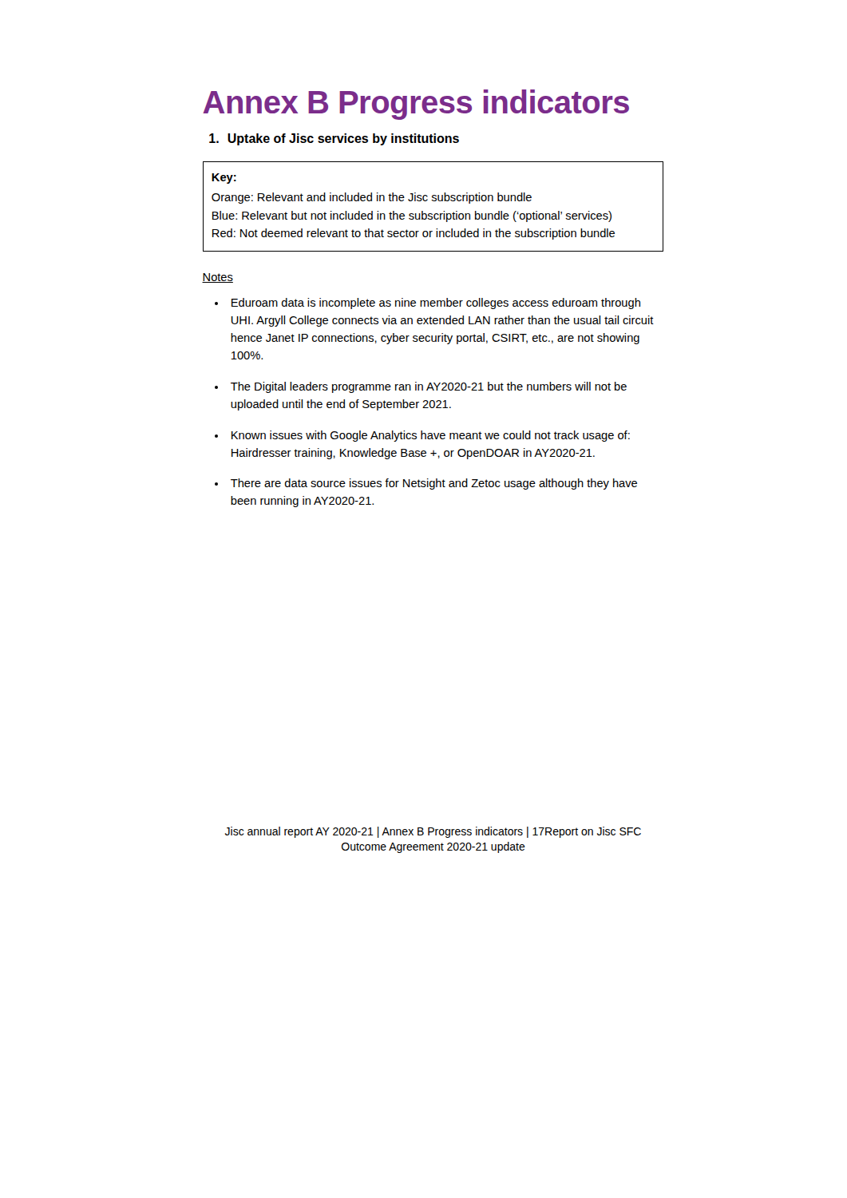Annex B Progress indicators
Uptake of Jisc services by institutions
Key:
Orange: Relevant and included in the Jisc subscription bundle
Blue: Relevant but not included in the subscription bundle (‘optional’ services)
Red: Not deemed relevant to that sector or included in the subscription bundle
Notes
Eduroam data is incomplete as nine member colleges access eduroam through UHI. Argyll College connects via an extended LAN rather than the usual tail circuit hence Janet IP connections, cyber security portal, CSIRT, etc., are not showing 100%.
The Digital leaders programme ran in AY2020-21 but the numbers will not be uploaded until the end of September 2021.
Known issues with Google Analytics have meant we could not track usage of: Hairdresser training, Knowledge Base +, or OpenDOAR in AY2020-21.
There are data source issues for Netsight and Zetoc usage although they have been running in AY2020-21.
Jisc annual report AY 2020-21 | Annex B Progress indicators | 17Report on Jisc SFC Outcome Agreement 2020-21 update